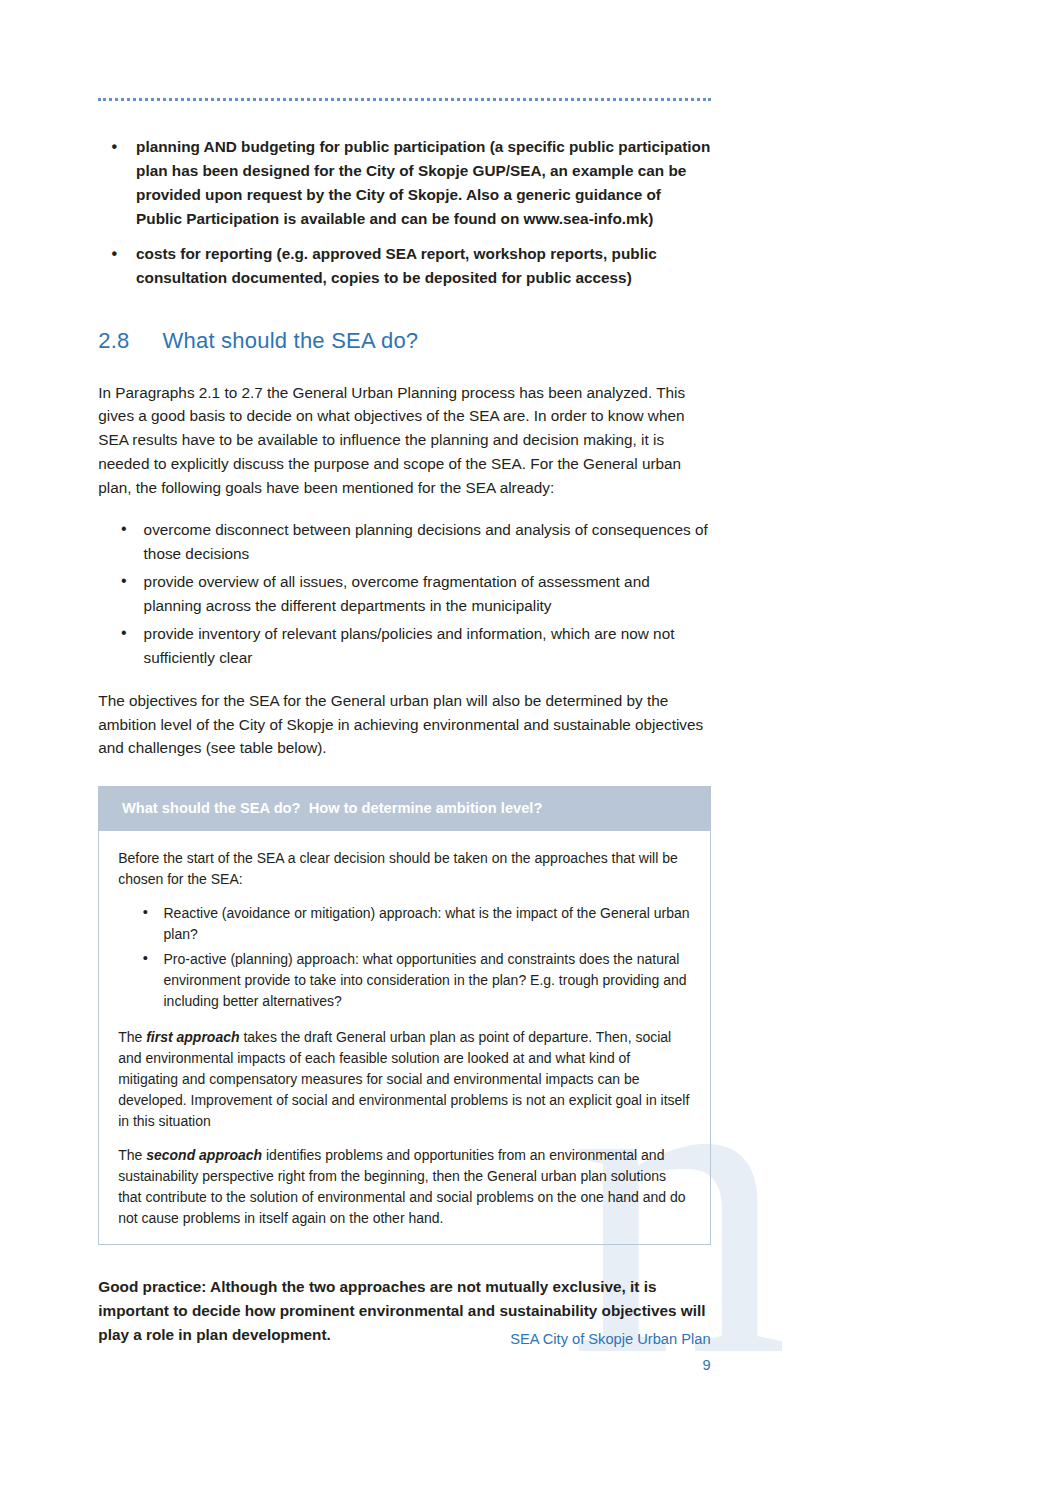n
planning AND budgeting for public participation (a specific public participation plan has been designed for the City of Skopje GUP/SEA, an example can be provided upon request by the City of Skopje. Also a generic guidance of Public Participation is available and can be found on www.sea-info.mk)
costs for reporting (e.g. approved SEA report, workshop reports, public consultation documented, copies to be deposited for public access)
2.8 What should the SEA do?
In Paragraphs 2.1 to 2.7 the General Urban Planning process has been analyzed. This gives a good basis to decide on what objectives of the SEA are. In order to know when SEA results have to be available to influence the planning and decision making, it is needed to explicitly discuss the purpose and scope of the SEA. For the General urban plan, the following goals have been mentioned for the SEA already:
overcome disconnect between planning decisions and analysis of consequences of those decisions
provide overview of all issues, overcome fragmentation of assessment and planning across the different departments in the municipality
provide inventory of relevant plans/policies and information, which are now not sufficiently clear
The objectives for the SEA for the General urban plan will also be determined by the ambition level of the City of Skopje in achieving environmental and sustainable objectives and challenges (see table below).
What should the SEA do? How to determine ambition level?
Before the start of the SEA a clear decision should be taken on the approaches that will be chosen for the SEA:
Reactive (avoidance or mitigation) approach: what is the impact of the General urban plan?
Pro-active (planning) approach: what opportunities and constraints does the natural environment provide to take into consideration in the plan? E.g. trough providing and including better alternatives?
The first approach takes the draft General urban plan as point of departure. Then, social and environmental impacts of each feasible solution are looked at and what kind of mitigating and compensatory measures for social and environmental impacts can be developed. Improvement of social and environmental problems is not an explicit goal in itself in this situation
The second approach identifies problems and opportunities from an environmental and sustainability perspective right from the beginning, then the General urban plan solutions that contribute to the solution of environmental and social problems on the one hand and do not cause problems in itself again on the other hand.
Good practice: Although the two approaches are not mutually exclusive, it is important to decide how prominent environmental and sustainability objectives will play a role in plan development.
SEA City of Skopje Urban Plan
9